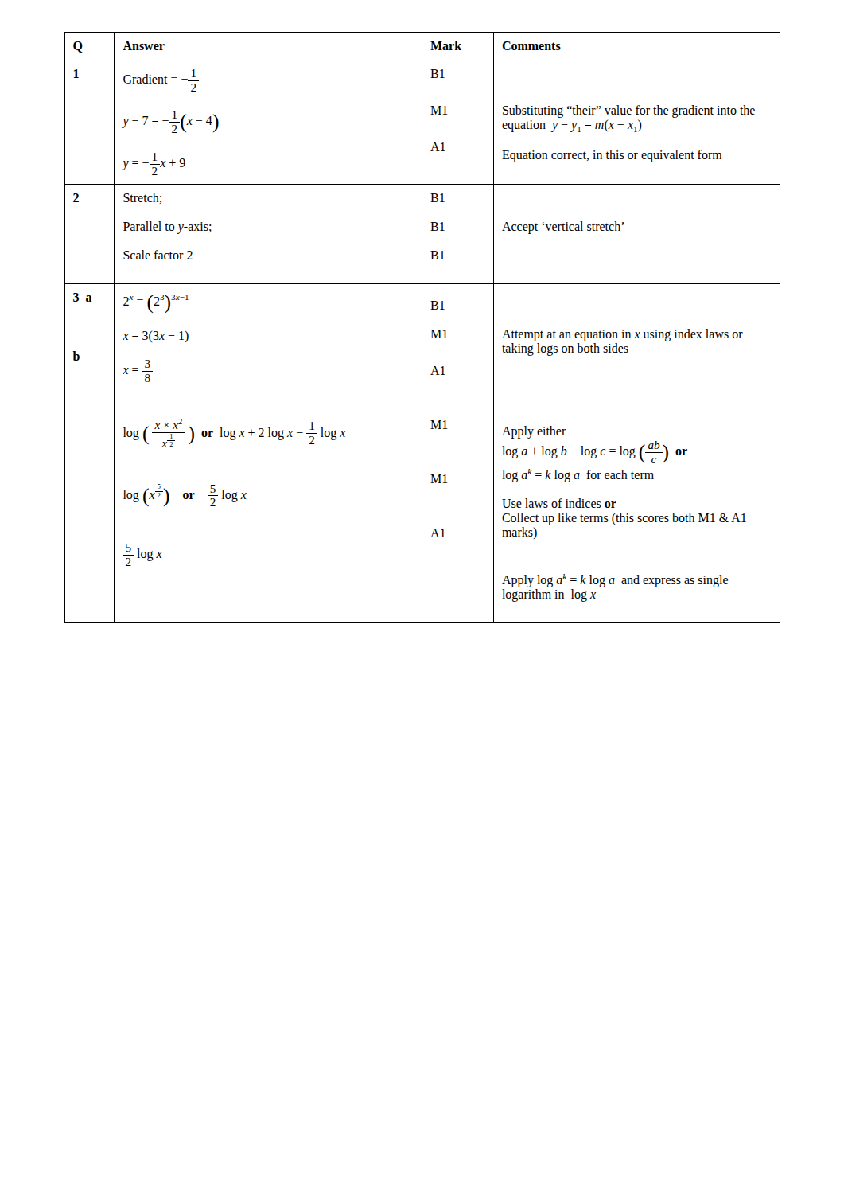| Q | Answer | Mark | Comments |
| --- | --- | --- | --- |
| 1 | Gradient = − 1 2 y − 7 = − 1 2 ( x − 4 ) y = − 1 2 x + 9 | B1 M1 A1 | Substituting “their” value for the gradient into the equation y − y 1 = m ( x − x 1 ) Equation correct, in this or equivalent form |
| 2 | Stretch; Parallel to y -axis; Scale factor 2 | B1 B1 B1 | Accept ‘vertical stretch’ |
| 3 a b | 2 x = ( 2 3 ) 3 x −1 x = 3(3 x − 1) x = 3 8 log ( x × x 2 x 1 2 ) or log x + 2 log x − 1 2 log x log ( x 5 2 ) or 5 2 log x 5 2 log x | B1 M1 A1 M1 M1 A1 | Attempt at an equation in x using index laws or taking logs on both sides Apply either log a + log b − log c = log ( ab c ) or log a k = k log a for each term Use laws of indices or Collect up like terms (this scores both M1 & A1 marks) Apply log a k = k log a and express as single logarithm in log x |